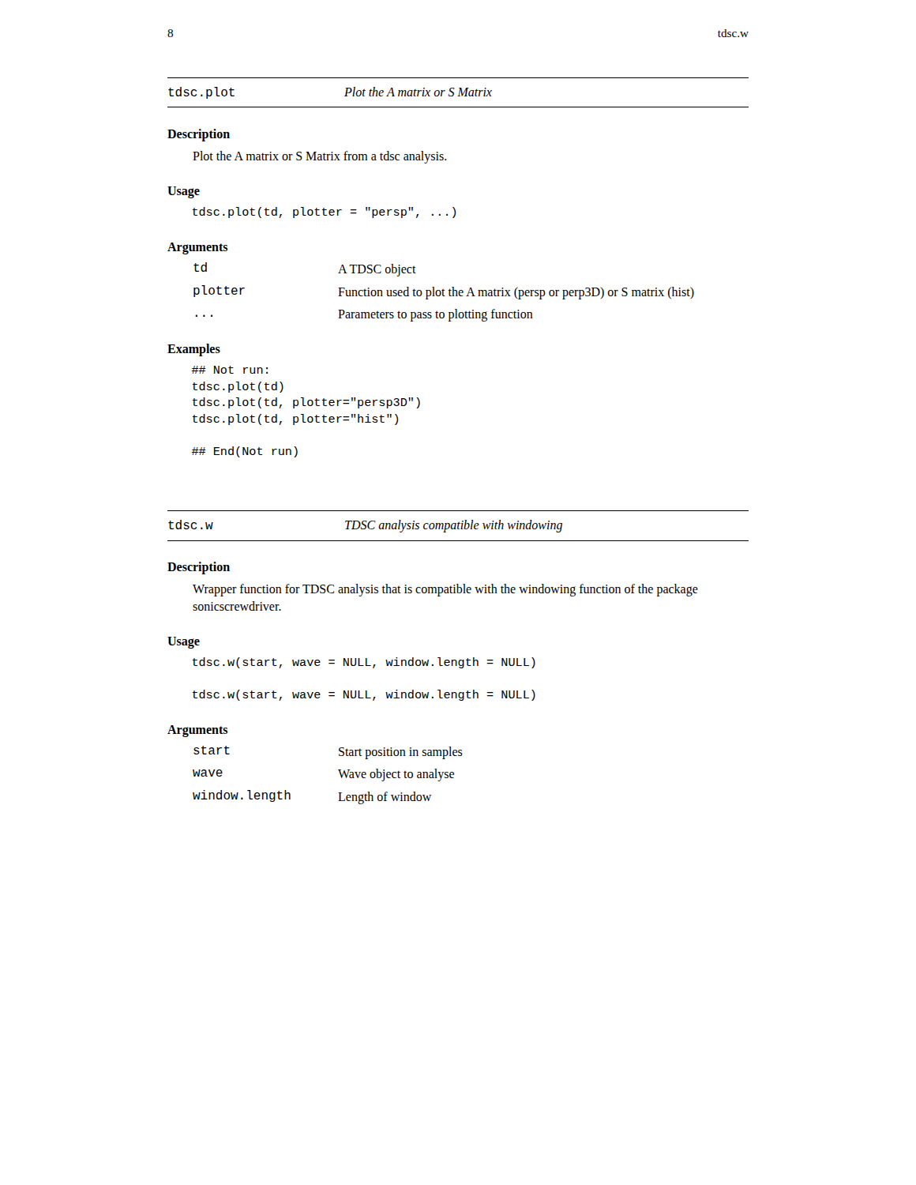8 tdsc.w
tdsc.plot Plot the A matrix or S Matrix
Description
Plot the A matrix or S Matrix from a tdsc analysis.
Usage
tdsc.plot(td, plotter = "persp", ...)
Arguments
td
A TDSC object
plotter
Function used to plot the A matrix (persp or perp3D) or S matrix (hist)
...
Parameters to pass to plotting function
Examples
## Not run: 
tdsc.plot(td)
tdsc.plot(td, plotter="persp3D")
tdsc.plot(td, plotter="hist")

## End(Not run)
tdsc.w TDSC analysis compatible with windowing
Description
Wrapper function for TDSC analysis that is compatible with the windowing function of the package sonicscrewdriver.
Usage
tdsc.w(start, wave = NULL, window.length = NULL)

tdsc.w(start, wave = NULL, window.length = NULL)
Arguments
start
Start position in samples
wave
Wave object to analyse
window.length
Length of window